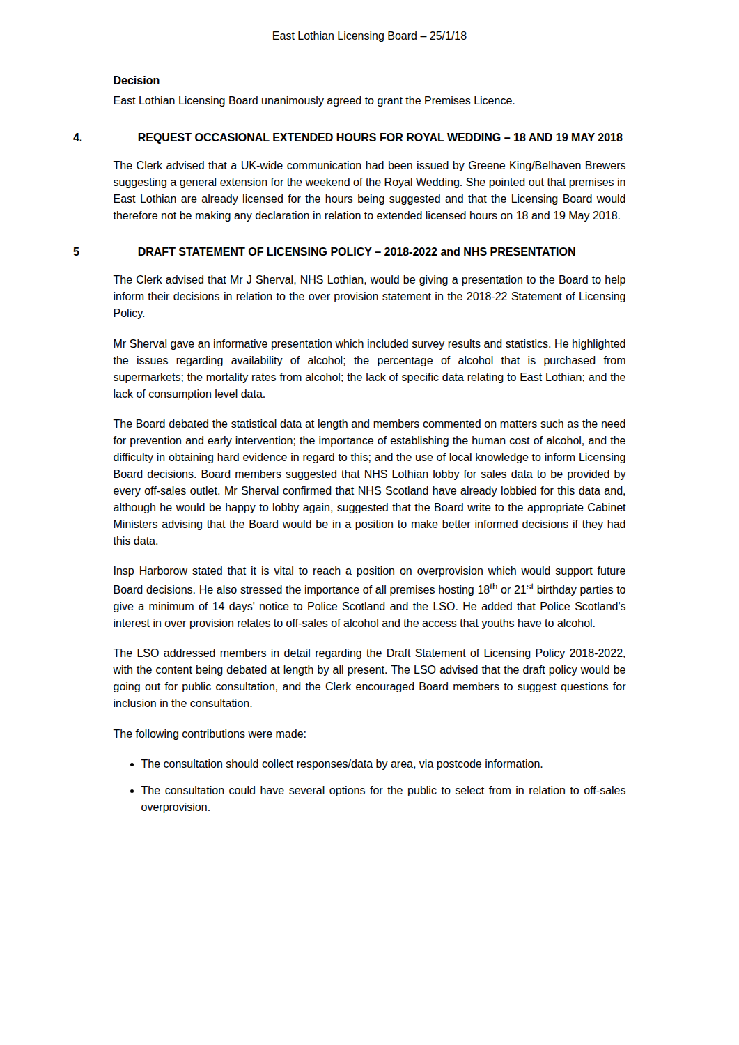East Lothian Licensing Board – 25/1/18
Decision
East Lothian Licensing Board unanimously agreed to grant the Premises Licence.
4. REQUEST OCCASIONAL EXTENDED HOURS FOR ROYAL WEDDING – 18 AND 19 MAY 2018
The Clerk advised that a UK-wide communication had been issued by Greene King/Belhaven Brewers suggesting a general extension for the weekend of the Royal Wedding. She pointed out that premises in East Lothian are already licensed for the hours being suggested and that the Licensing Board would therefore not be making any declaration in relation to extended licensed hours on 18 and 19 May 2018.
5 DRAFT STATEMENT OF LICENSING POLICY – 2018-2022 and NHS PRESENTATION
The Clerk advised that Mr J Sherval, NHS Lothian, would be giving a presentation to the Board to help inform their decisions in relation to the over provision statement in the 2018-22 Statement of Licensing Policy.
Mr Sherval gave an informative presentation which included survey results and statistics. He highlighted the issues regarding availability of alcohol; the percentage of alcohol that is purchased from supermarkets; the mortality rates from alcohol; the lack of specific data relating to East Lothian; and the lack of consumption level data.
The Board debated the statistical data at length and members commented on matters such as the need for prevention and early intervention; the importance of establishing the human cost of alcohol, and the difficulty in obtaining hard evidence in regard to this; and the use of local knowledge to inform Licensing Board decisions. Board members suggested that NHS Lothian lobby for sales data to be provided by every off-sales outlet. Mr Sherval confirmed that NHS Scotland have already lobbied for this data and, although he would be happy to lobby again, suggested that the Board write to the appropriate Cabinet Ministers advising that the Board would be in a position to make better informed decisions if they had this data.
Insp Harborow stated that it is vital to reach a position on overprovision which would support future Board decisions. He also stressed the importance of all premises hosting 18th or 21st birthday parties to give a minimum of 14 days' notice to Police Scotland and the LSO. He added that Police Scotland's interest in over provision relates to off-sales of alcohol and the access that youths have to alcohol.
The LSO addressed members in detail regarding the Draft Statement of Licensing Policy 2018-2022, with the content being debated at length by all present. The LSO advised that the draft policy would be going out for public consultation, and the Clerk encouraged Board members to suggest questions for inclusion in the consultation.
The following contributions were made:
The consultation should collect responses/data by area, via postcode information.
The consultation could have several options for the public to select from in relation to off-sales overprovision.